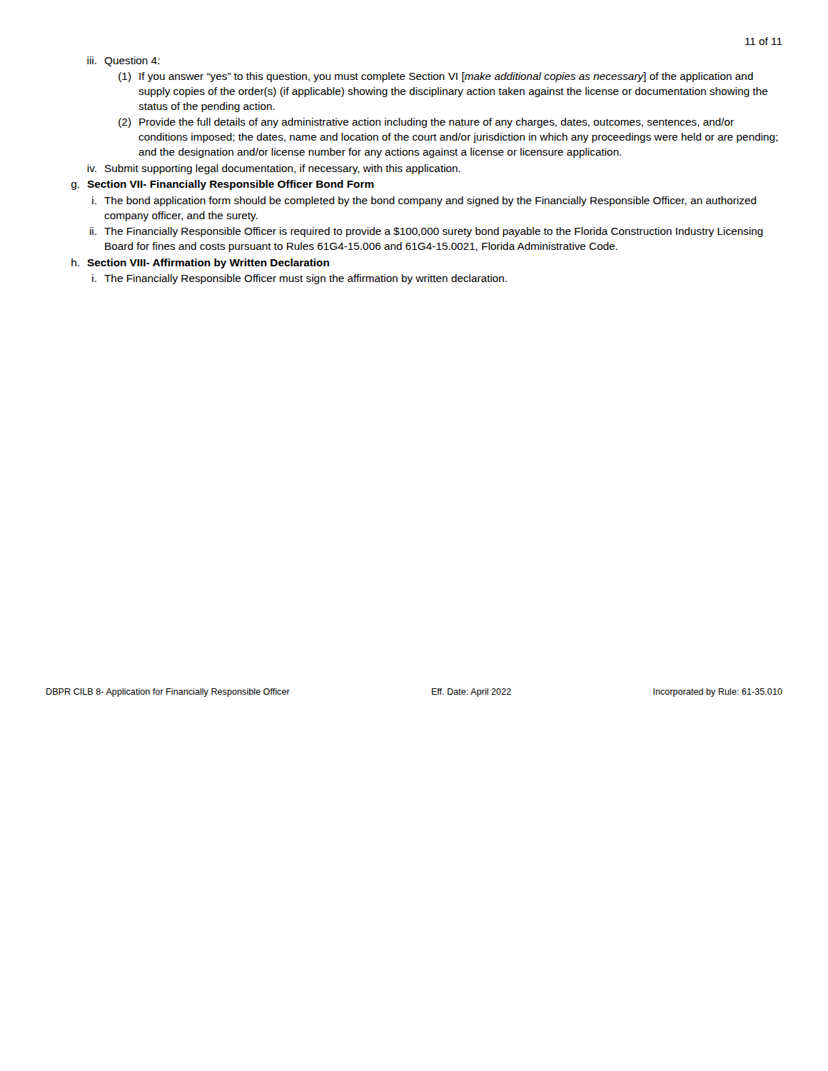11 of 11
iii.
Question 4:
(1)
If you answer “yes” to this question, you must complete Section VI [make additional copies as necessary] of the application and supply copies of the order(s) (if applicable) showing the disciplinary action taken against the license or documentation showing the status of the pending action.
(2)
Provide the full details of any administrative action including the nature of any charges, dates, outcomes, sentences, and/or conditions imposed; the dates, name and location of the court and/or jurisdiction in which any proceedings were held or are pending; and the designation and/or license number for any actions against a license or licensure application.
iv.
Submit supporting legal documentation, if necessary, with this application.
g.
Section VII- Financially Responsible Officer Bond Form
i.
The bond application form should be completed by the bond company and signed by the Financially Responsible Officer, an authorized company officer, and the surety.
ii.
The Financially Responsible Officer is required to provide a $100,000 surety bond payable to the Florida Construction Industry Licensing Board for fines and costs pursuant to Rules 61G4-15.006 and 61G4-15.0021, Florida Administrative Code.
h.
Section VIII- Affirmation by Written Declaration
i.
The Financially Responsible Officer must sign the affirmation by written declaration.
DBPR CILB 8- Application for Financially Responsible Officer
Eff. Date: April 2022
Incorporated by Rule: 61-35.010